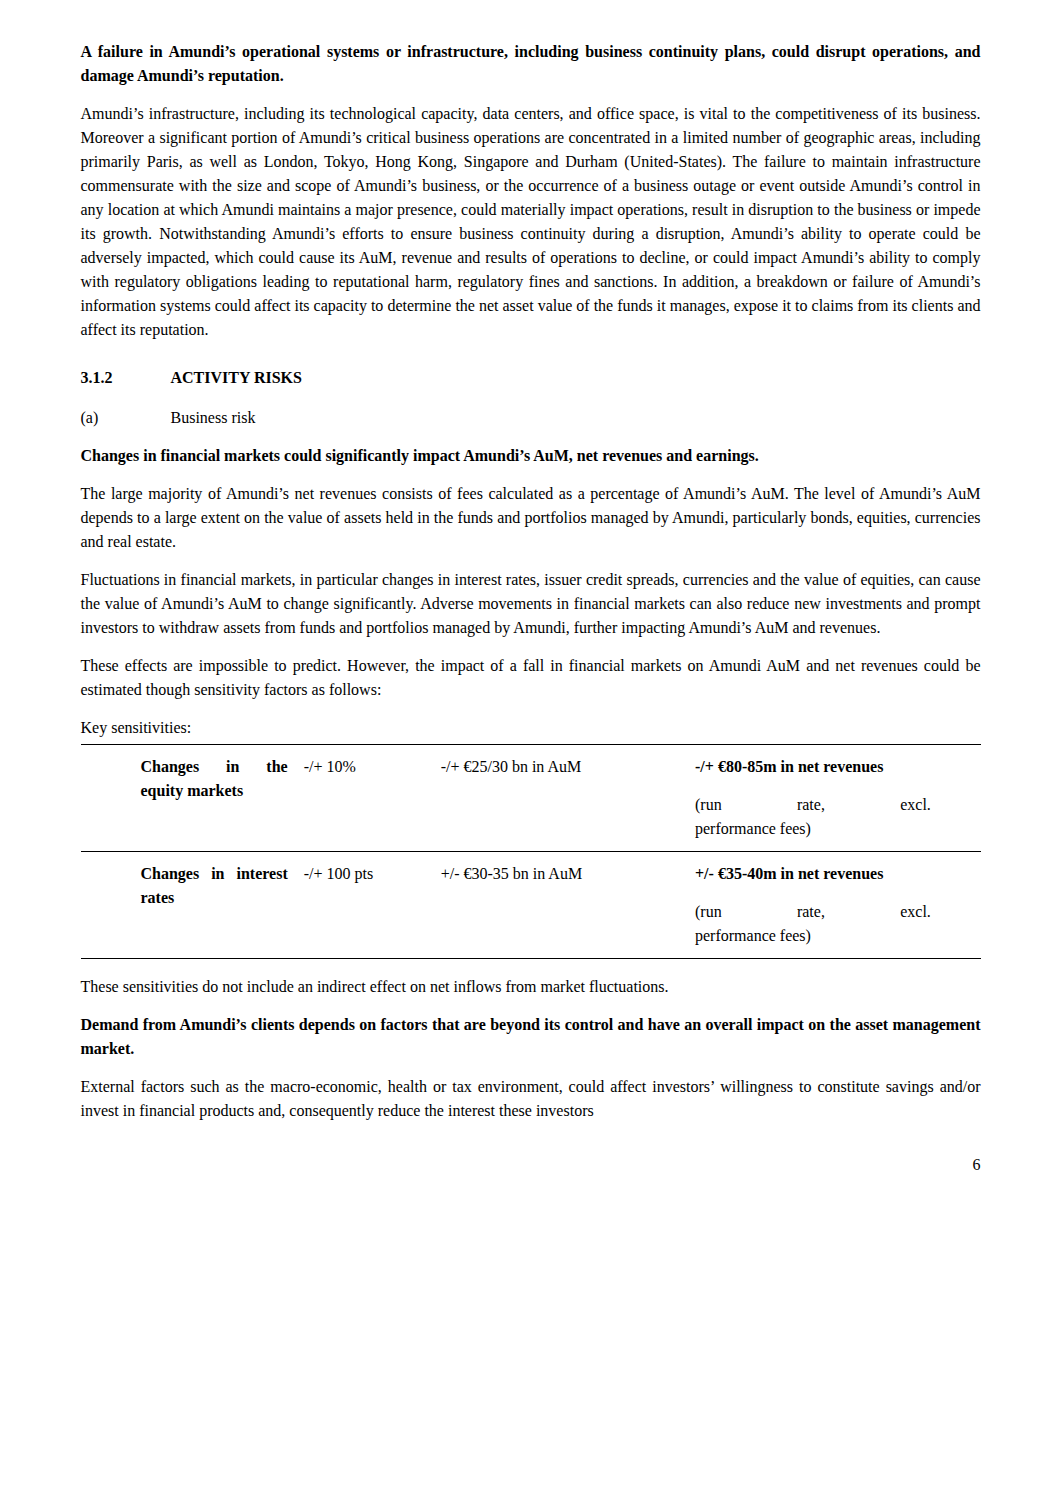A failure in Amundi’s operational systems or infrastructure, including business continuity plans, could disrupt operations, and damage Amundi’s reputation.
Amundi’s infrastructure, including its technological capacity, data centers, and office space, is vital to the competitiveness of its business. Moreover a significant portion of Amundi’s critical business operations are concentrated in a limited number of geographic areas, including primarily Paris, as well as London, Tokyo, Hong Kong, Singapore and Durham (United-States). The failure to maintain infrastructure commensurate with the size and scope of Amundi’s business, or the occurrence of a business outage or event outside Amundi’s control in any location at which Amundi maintains a major presence, could materially impact operations, result in disruption to the business or impede its growth. Notwithstanding Amundi’s efforts to ensure business continuity during a disruption, Amundi’s ability to operate could be adversely impacted, which could cause its AuM, revenue and results of operations to decline, or could impact Amundi’s ability to comply with regulatory obligations leading to reputational harm, regulatory fines and sanctions. In addition, a breakdown or failure of Amundi’s information systems could affect its capacity to determine the net asset value of the funds it manages, expose it to claims from its clients and affect its reputation.
3.1.2 ACTIVITY RISKS
(a) Business risk
Changes in financial markets could significantly impact Amundi’s AuM, net revenues and earnings.
The large majority of Amundi’s net revenues consists of fees calculated as a percentage of Amundi’s AuM. The level of Amundi’s AuM depends to a large extent on the value of assets held in the funds and portfolios managed by Amundi, particularly bonds, equities, currencies and real estate.
Fluctuations in financial markets, in particular changes in interest rates, issuer credit spreads, currencies and the value of equities, can cause the value of Amundi’s AuM to change significantly. Adverse movements in financial markets can also reduce new investments and prompt investors to withdraw assets from funds and portfolios managed by Amundi, further impacting Amundi’s AuM and revenues.
These effects are impossible to predict. However, the impact of a fall in financial markets on Amundi AuM and net revenues could be estimated though sensitivity factors as follows:
Key sensitivities:
| Changes in the equity markets | -/+ 10% | -/+ €25/30 bn in AuM | -/+ €80-85m in net revenues (run rate, excl. performance fees) |
| Changes in interest rates | -/+ 100 pts | +/- €30-35 bn in AuM | +/- €35-40m in net revenues (run rate, excl. performance fees) |
These sensitivities do not include an indirect effect on net inflows from market fluctuations.
Demand from Amundi’s clients depends on factors that are beyond its control and have an overall impact on the asset management market.
External factors such as the macro-economic, health or tax environment, could affect investors’ willingness to constitute savings and/or invest in financial products and, consequently reduce the interest these investors
6